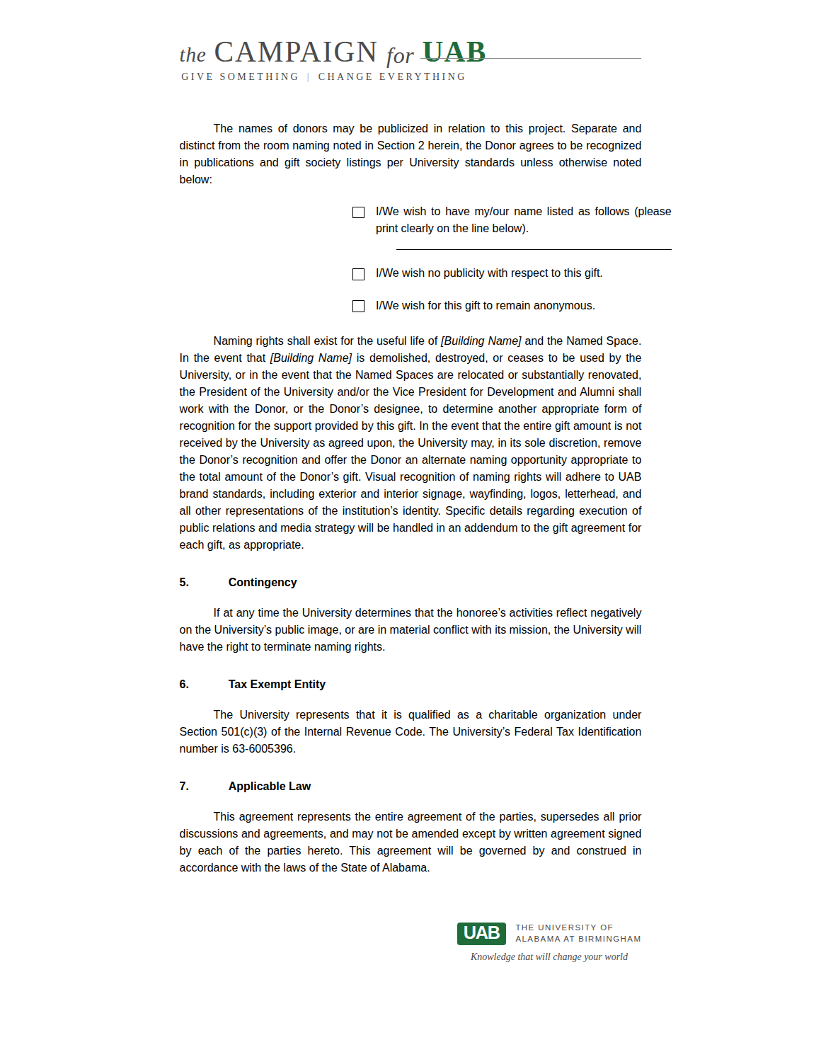the CAMPAIGN for UAB
GIVE SOMETHING | CHANGE EVERYTHING
The names of donors may be publicized in relation to this project. Separate and distinct from the room naming noted in Section 2 herein, the Donor agrees to be recognized in publications and gift society listings per University standards unless otherwise noted below:
I/We wish to have my/our name listed as follows (please print clearly on the line below).
I/We wish no publicity with respect to this gift.
I/We wish for this gift to remain anonymous.
Naming rights shall exist for the useful life of [Building Name] and the Named Space. In the event that [Building Name] is demolished, destroyed, or ceases to be used by the University, or in the event that the Named Spaces are relocated or substantially renovated, the President of the University and/or the Vice President for Development and Alumni shall work with the Donor, or the Donor’s designee, to determine another appropriate form of recognition for the support provided by this gift. In the event that the entire gift amount is not received by the University as agreed upon, the University may, in its sole discretion, remove the Donor’s recognition and offer the Donor an alternate naming opportunity appropriate to the total amount of the Donor’s gift. Visual recognition of naming rights will adhere to UAB brand standards, including exterior and interior signage, wayfinding, logos, letterhead, and all other representations of the institution’s identity. Specific details regarding execution of public relations and media strategy will be handled in an addendum to the gift agreement for each gift, as appropriate.
5.
Contingency
If at any time the University determines that the honoree’s activities reflect negatively on the University’s public image, or are in material conflict with its mission, the University will have the right to terminate naming rights.
6.
Tax Exempt Entity
The University represents that it is qualified as a charitable organization under Section 501(c)(3) of the Internal Revenue Code. The University’s Federal Tax Identification number is 63-6005396.
7.
Applicable Law
This agreement represents the entire agreement of the parties, supersedes all prior discussions and agreements, and may not be amended except by written agreement signed by each of the parties hereto. This agreement will be governed by and construed in accordance with the laws of the State of Alabama.
UAB
The University of
Alabama at Birmingham
Knowledge that will change your world